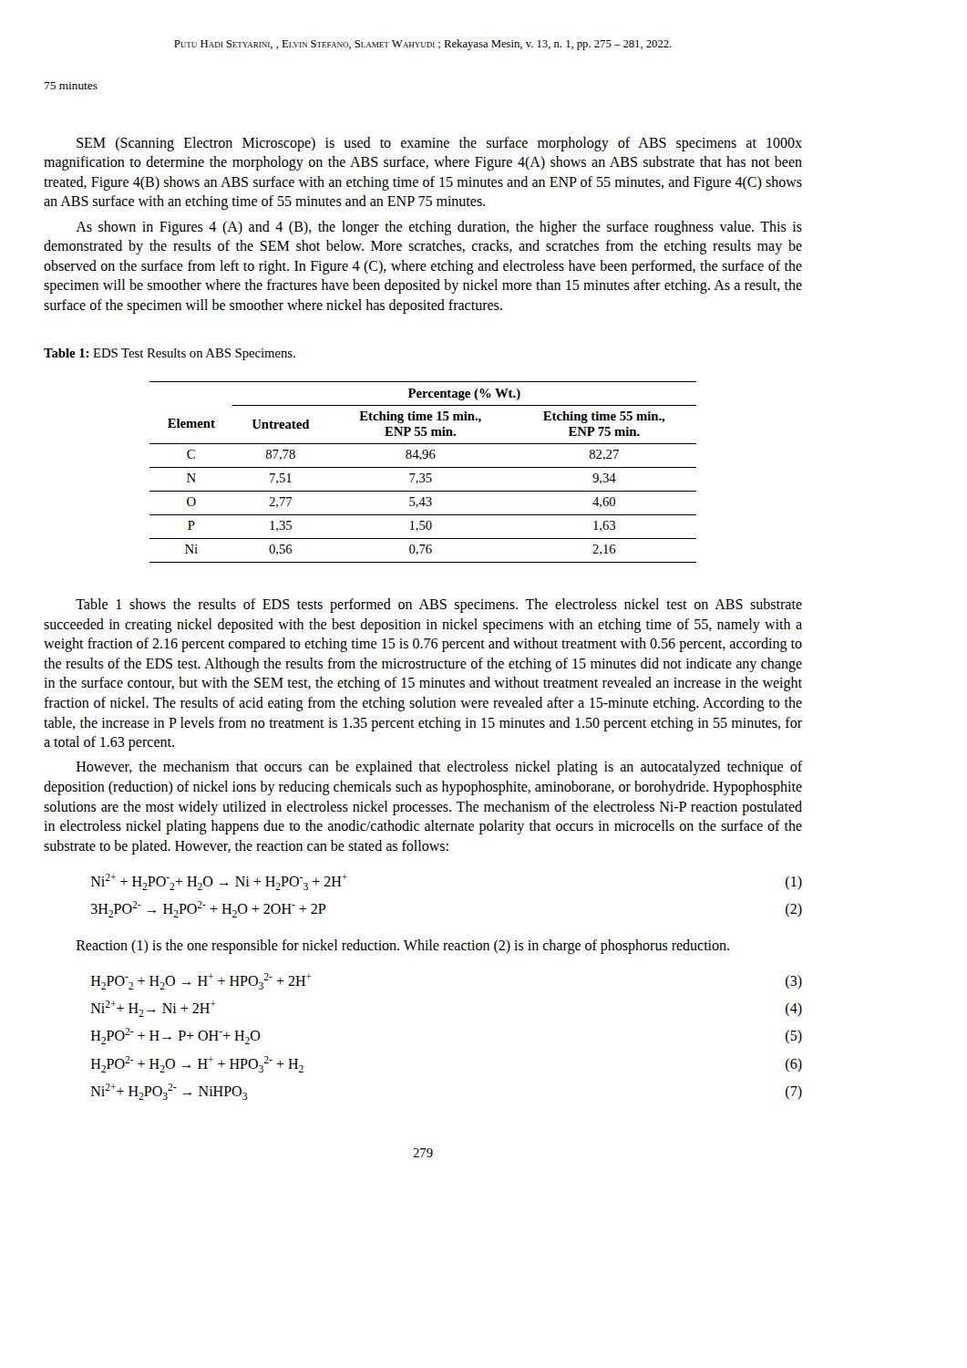Putu Hadi Setyarini, , Elvin Stefano, Slamet Wahyudi ; Rekayasa Mesin, v. 13, n. 1, pp. 275 – 281, 2022.
75 minutes
SEM (Scanning Electron Microscope) is used to examine the surface morphology of ABS specimens at 1000x magnification to determine the morphology on the ABS surface, where Figure 4(A) shows an ABS substrate that has not been treated, Figure 4(B) shows an ABS surface with an etching time of 15 minutes and an ENP of 55 minutes, and Figure 4(C) shows an ABS surface with an etching time of 55 minutes and an ENP 75 minutes.
As shown in Figures 4 (A) and 4 (B), the longer the etching duration, the higher the surface roughness value. This is demonstrated by the results of the SEM shot below. More scratches, cracks, and scratches from the etching results may be observed on the surface from left to right. In Figure 4 (C), where etching and electroless have been performed, the surface of the specimen will be smoother where the fractures have been deposited by nickel more than 15 minutes after etching. As a result, the surface of the specimen will be smoother where nickel has deposited fractures.
Table 1: EDS Test Results on ABS Specimens.
| | Percentage (% Wt.) |
| --- | --- |
| Element | Untreated | Etching time 15 min., ENP 55 min. | Etching time 55 min., ENP 75 min. |
| C | 87,78 | 84,96 | 82,27 |
| N | 7,51 | 7,35 | 9,34 |
| O | 2,77 | 5,43 | 4,60 |
| P | 1,35 | 1,50 | 1,63 |
| Ni | 0,56 | 0,76 | 2,16 |
Table 1 shows the results of EDS tests performed on ABS specimens. The electroless nickel test on ABS substrate succeeded in creating nickel deposited with the best deposition in nickel specimens with an etching time of 55, namely with a weight fraction of 2.16 percent compared to etching time 15 is 0.76 percent and without treatment with 0.56 percent, according to the results of the EDS test. Although the results from the microstructure of the etching of 15 minutes did not indicate any change in the surface contour, but with the SEM test, the etching of 15 minutes and without treatment revealed an increase in the weight fraction of nickel. The results of acid eating from the etching solution were revealed after a 15-minute etching. According to the table, the increase in P levels from no treatment is 1.35 percent etching in 15 minutes and 1.50 percent etching in 55 minutes, for a total of 1.63 percent.
However, the mechanism that occurs can be explained that electroless nickel plating is an autocatalyzed technique of deposition (reduction) of nickel ions by reducing chemicals such as hypophosphite, aminoborane, or borohydride. Hypophosphite solutions are the most widely utilized in electroless nickel processes. The mechanism of the electroless Ni-P reaction postulated in electroless nickel plating happens due to the anodic/cathodic alternate polarity that occurs in microcells on the surface of the substrate to be plated. However, the reaction can be stated as follows:
Ni2+ + H2PO-2+ H2O → Ni + H2PO-3 + 2H+
(1)
3H2PO2- → H2PO2- + H2O + 2OH- + 2P
(2)
Reaction (1) is the one responsible for nickel reduction. While reaction (2) is in charge of phosphorus reduction.
H2PO-2 + H2O → H+ + HPO32- + 2H+
(3)
Ni2++ H2→ Ni + 2H+
(4)
H2PO2- + H→ P+ OH-+ H2O
(5)
H2PO2- + H2O → H+ + HPO32- + H2
(6)
Ni2++ H2PO32- → NiHPO3
(7)
279